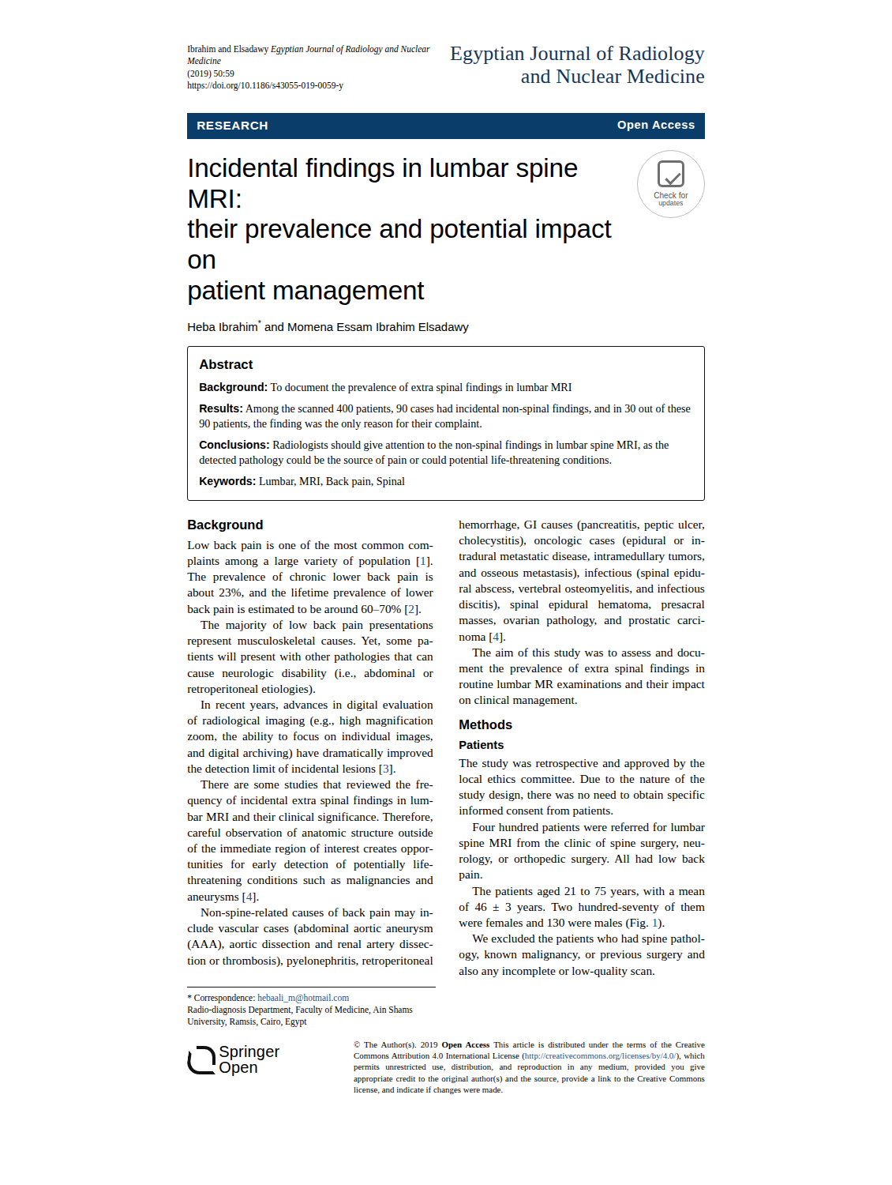Ibrahim and Elsadawy Egyptian Journal of Radiology and Nuclear Medicine
(2019) 50:59
https://doi.org/10.1186/s43055-019-0059-y
Egyptian Journal of Radiology and Nuclear Medicine
Research
Open Access
Check for
updates
Incidental findings in lumbar spine MRI:
their prevalence and potential impact on
patient management
Heba Ibrahim* and Momena Essam Ibrahim Elsadawy
Abstract
Background: To document the prevalence of extra spinal findings in lumbar MRI
Results: Among the scanned 400 patients, 90 cases had incidental non-spinal findings, and in 30 out of these 90 patients, the finding was the only reason for their complaint.
Conclusions: Radiologists should give attention to the non-spinal findings in lumbar spine MRI, as the detected pathology could be the source of pain or could potential life-threatening conditions.
Keywords: Lumbar, MRI, Back pain, Spinal
Background
Low back pain is one of the most common complaints among a large variety of population [1]. The prevalence of chronic lower back pain is about 23%, and the lifetime prevalence of lower back pain is estimated to be around 60–70% [2].
The majority of low back pain presentations represent musculoskeletal causes. Yet, some patients will present with other pathologies that can cause neurologic disability (i.e., abdominal or retroperitoneal etiologies).
In recent years, advances in digital evaluation of radiological imaging (e.g., high magnification zoom, the ability to focus on individual images, and digital archiving) have dramatically improved the detection limit of incidental lesions [3].
There are some studies that reviewed the frequency of incidental extra spinal findings in lumbar MRI and their clinical significance. Therefore, careful observation of anatomic structure outside of the immediate region of interest creates opportunities for early detection of potentially life-threatening conditions such as malignancies and aneurysms [4].
Non-spine-related causes of back pain may include vascular cases (abdominal aortic aneurysm (AAA), aortic dissection and renal artery dissection or thrombosis), pyelonephritis, retroperitoneal hemorrhage, GI causes (pancreatitis, peptic ulcer, cholecystitis), oncologic cases (epidural or intradural metastatic disease, intramedullary tumors, and osseous metastasis), infectious (spinal epidural abscess, vertebral osteomyelitis, and infectious discitis), spinal epidural hematoma, presacral masses, ovarian pathology, and prostatic carcinoma [4].
The aim of this study was to assess and document the prevalence of extra spinal findings in routine lumbar MR examinations and their impact on clinical management.
Methods
Patients
The study was retrospective and approved by the local ethics committee. Due to the nature of the study design, there was no need to obtain specific informed consent from patients.
Four hundred patients were referred for lumbar spine MRI from the clinic of spine surgery, neurology, or orthopedic surgery. All had low back pain.
The patients aged 21 to 75 years, with a mean of 46 ± 3 years. Two hundred-seventy of them were females and 130 were males (Fig. 1).
We excluded the patients who had spine pathology, known malignancy, or previous surgery and also any incomplete or low-quality scan.
* Correspondence: hebaali_m@hotmail.com
Radio-diagnosis Department, Faculty of Medicine, Ain Shams University, Ramsis, Cairo, Egypt
SpringerOpen
© The Author(s). 2019 Open Access This article is distributed under the terms of the Creative Commons Attribution 4.0 International License (http://creativecommons.org/licenses/by/4.0/), which permits unrestricted use, distribution, and reproduction in any medium, provided you give appropriate credit to the original author(s) and the source, provide a link to the Creative Commons license, and indicate if changes were made.